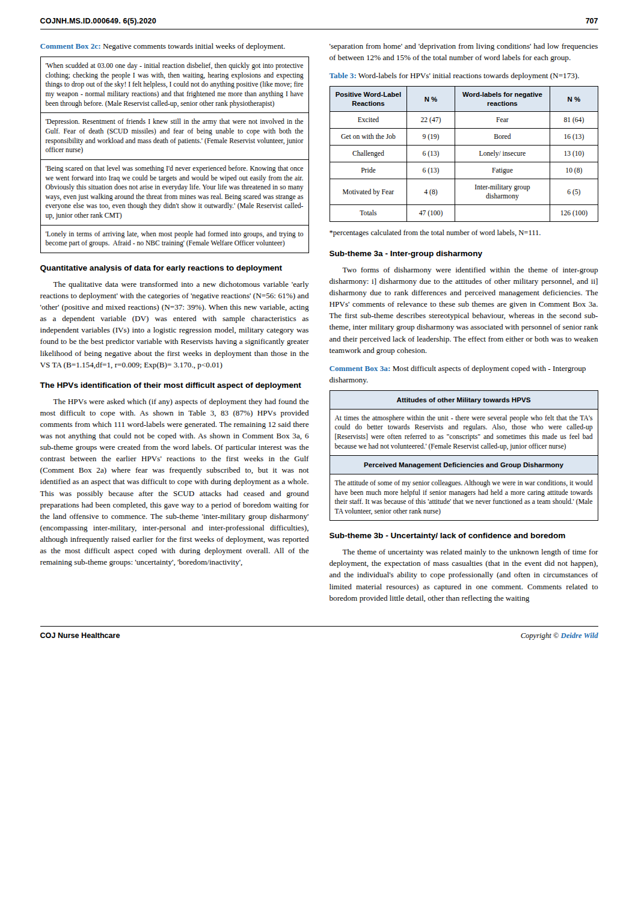COJNH.MS.ID.000649. 6(5).2020
707
Comment Box 2c: Negative comments towards initial weeks of deployment.
| 'When scudded at 03.00 one day - initial reaction disbelief, then quickly got into protective clothing; checking the people I was with, then waiting, hearing explosions and expecting things to drop out of the sky! I felt helpless, I could not do anything positive (like move; fire my weapon - normal military reactions) and that frightened me more than anything I have been through before. (Male Reservist called-up, senior other rank physiotherapist) |
| 'Depression. Resentment of friends I knew still in the army that were not involved in the Gulf. Fear of death (SCUD missiles) and fear of being unable to cope with both the responsibility and workload and mass death of patients.' (Female Reservist volunteer, junior officer nurse) |
| 'Being scared on that level was something I'd never experienced before. Knowing that once we went forward into Iraq we could be targets and would be wiped out easily from the air. Obviously this situation does not arise in everyday life. Your life was threatened in so many ways, even just walking around the threat from mines was real. Being scared was strange as everyone else was too, even though they didn't show it outwardly.' (Male Reservist called-up, junior other rank CMT) |
| 'Lonely in terms of arriving late, when most people had formed into groups, and trying to become part of groups. Afraid - no NBC training' (Female Welfare Officer volunteer) |
Quantitative analysis of data for early reactions to deployment
The qualitative data were transformed into a new dichotomous variable 'early reactions to deployment' with the categories of 'negative reactions' (N=56: 61%) and 'other' (positive and mixed reactions) (N=37: 39%). When this new variable, acting as a dependent variable (DV) was entered with sample characteristics as independent variables (IVs) into a logistic regression model, military category was found to be the best predictor variable with Reservists having a significantly greater likelihood of being negative about the first weeks in deployment than those in the VS TA (B=1.154,df=1, r=0.009; Exp(B)= 3.170., p<0.01)
The HPVs identification of their most difficult aspect of deployment
The HPVs were asked which (if any) aspects of deployment they had found the most difficult to cope with. As shown in Table 3, 83 (87%) HPVs provided comments from which 111 word-labels were generated. The remaining 12 said there was not anything that could not be coped with. As shown in Comment Box 3a, 6 sub-theme groups were created from the word labels. Of particular interest was the contrast between the earlier HPVs' reactions to the first weeks in the Gulf (Comment Box 2a) where fear was frequently subscribed to, but it was not identified as an aspect that was difficult to cope with during deployment as a whole. This was possibly because after the SCUD attacks had ceased and ground preparations had been completed, this gave way to a period of boredom waiting for the land offensive to commence. The sub-theme 'inter-military group disharmony' (encompassing inter-military, inter-personal and inter-professional difficulties), although infrequently raised earlier for the first weeks of deployment, was reported as the most difficult aspect coped with during deployment overall. All of the remaining sub-theme groups: 'uncertainty', 'boredom/inactivity',
'separation from home' and 'deprivation from living conditions' had low frequencies of between 12% and 15% of the total number of word labels for each group.
Table 3: Word-labels for HPVs' initial reactions towards deployment (N=173).
| Positive Word-Label Reactions | N % | Word-labels for negative reactions | N % |
| --- | --- | --- | --- |
| Excited | 22 (47) | Fear | 81 (64) |
| Get on with the Job | 9 (19) | Bored | 16 (13) |
| Challenged | 6 (13) | Lonely/ insecure | 13 (10) |
| Pride | 6 (13) | Fatigue | 10 (8) |
| Motivated by Fear | 4 (8) | Inter-military group disharmony | 6 (5) |
| Totals | 47 (100) | | 126 (100) |
*percentages calculated from the total number of word labels, N=111.
Sub-theme 3a - Inter-group disharmony
Two forms of disharmony were identified within the theme of inter-group disharmony: i] disharmony due to the attitudes of other military personnel, and ii] disharmony due to rank differences and perceived management deficiencies. The HPVs' comments of relevance to these sub themes are given in Comment Box 3a. The first sub-theme describes stereotypical behaviour, whereas in the second sub-theme, inter military group disharmony was associated with personnel of senior rank and their perceived lack of leadership. The effect from either or both was to weaken teamwork and group cohesion.
Comment Box 3a: Most difficult aspects of deployment coped with - Intergroup disharmony.
| Attitudes of other Military towards HPVS |
| --- |
| At times the atmosphere within the unit - there were several people who felt that the TA's could do better towards Reservists and regulars. Also, those who were called-up [Reservists] were often referred to as "conscripts" and sometimes this made us feel bad because we had not volunteered.' (Female Reservist called-up, junior officer nurse) |
| Perceived Management Deficiencies and Group Disharmony |
| The attitude of some of my senior colleagues. Although we were in war conditions, it would have been much more helpful if senior managers had held a more caring attitude towards their staff. It was because of this 'attitude' that we never functioned as a team should.' (Male TA volunteer, senior other rank nurse) |
Sub-theme 3b - Uncertainty/ lack of confidence and boredom
The theme of uncertainty was related mainly to the unknown length of time for deployment, the expectation of mass casualties (that in the event did not happen), and the individual's ability to cope professionally (and often in circumstances of limited material resources) as captured in one comment. Comments related to boredom provided little detail, other than reflecting the waiting
COJ Nurse Healthcare
Copyright © Deidre Wild